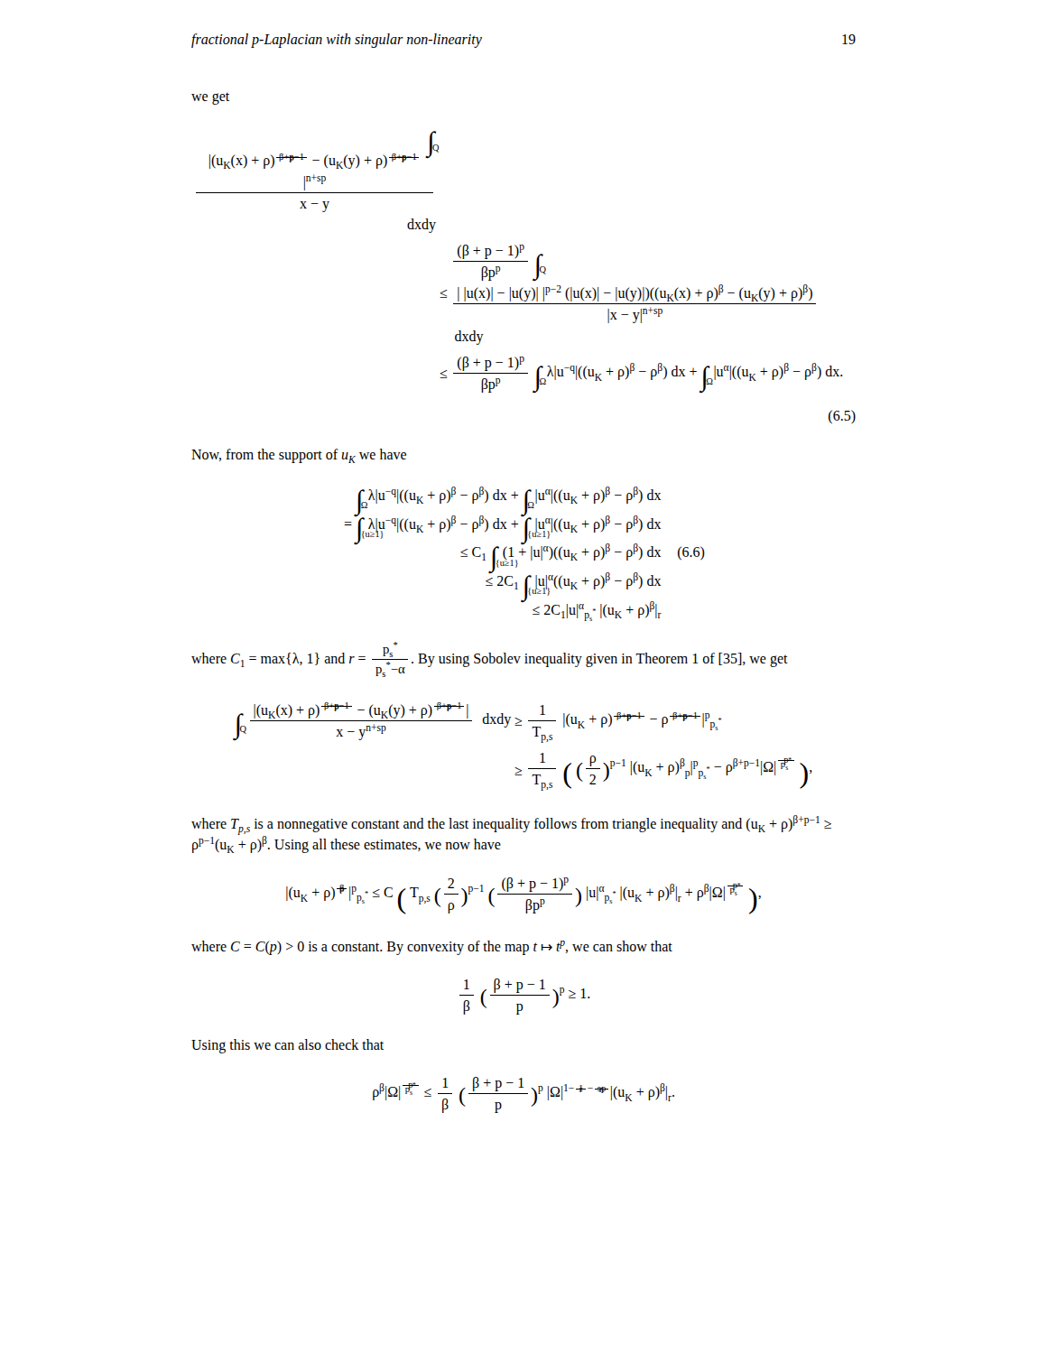fractional p-Laplacian with singular non-linearity 19
we get
| Q ∫ /(u K (x) + ρ) β+p−1 p − (u K (y) + ρ) β+p−1 p / n+sp x − y dxdy | | |
| | ≤ | (β + p − 1) p βp p Q ∫ / /u(x)/ − /u(y)/ / p−2 (/u(x)/ − /u(y)/)((u K (x) + ρ) β − (u K (y) + ρ) β ) /x − y/ n+sp dxdy |
| | ≤ | (β + p − 1) p βp p Ω ∫ λ/u −q /((u K + ρ) β − ρ β ) dx + Ω ∫ /u α /((u K + ρ) β − ρ β ) dx. |
(6.5)
Now, from the support of uK we have
| Ω ∫ λ/u −q /((u K + ρ) β − ρ β ) dx + Ω ∫ /u α /((u K + ρ) β − ρ β ) dx |
| = {u≥1} ∫ λ/u −q /((u K + ρ) β − ρ β ) dx + {u≥1} ∫ /u α /((u K + ρ) β − ρ β ) dx |
| ≤ C 1 {u≥1} ∫ (1 + /u/ α )((u K + ρ) β − ρ β ) dx |
| ≤ 2C 1 {u≥1} ∫ /u/ α ((u K + ρ) β − ρ β ) dx |
| ≤ 2C 1 /u/ α p s * /(u K + ρ) β / r |
(6.6)
where C1 = max{λ, 1} and r = ps*ps*−α. By using Sobolev inequality given in Theorem 1 of [35], we get
| Q ∫ /(u K (x) + ρ) β+p−1 p − (u K (y) + ρ) β+p−1 p / x − y n+sp dxdy | ≥ | 1 T p,s /(u K + ρ) β+p−1 p − ρ β+p−1 p / p p s * |
| | ≥ | 1 T p,s ( ( ρ 2 ) p−1 /(u K + ρ) β p / p p s * − ρ β+p−1 /Ω/ p p s * ) , |
where Tp,s is a nonnegative constant and the last inequality follows from triangle inequality and (uK + ρ)β+p−1 ≥ ρp−1(uK + ρ)β. Using all these estimates, we now have
|(uK + ρ)βp|pps* ≤ C ( Tp,s (2 ρ)p−1 ((β + p − 1)p βpp) |u|αps* |(uK + ρ)β|r + ρβ|Ω|pps* ),
where C = C(p) > 0 is a constant. By convexity of the map t ↦ tp, we can show that
1 β (β + p − 1 p)p ≥ 1.
Using this we can also check that
ρβ|Ω|pps* ≤ 1 β (β + p − 1 p)p |Ω|1−1 r−sp n|(uK + ρ)β|r.